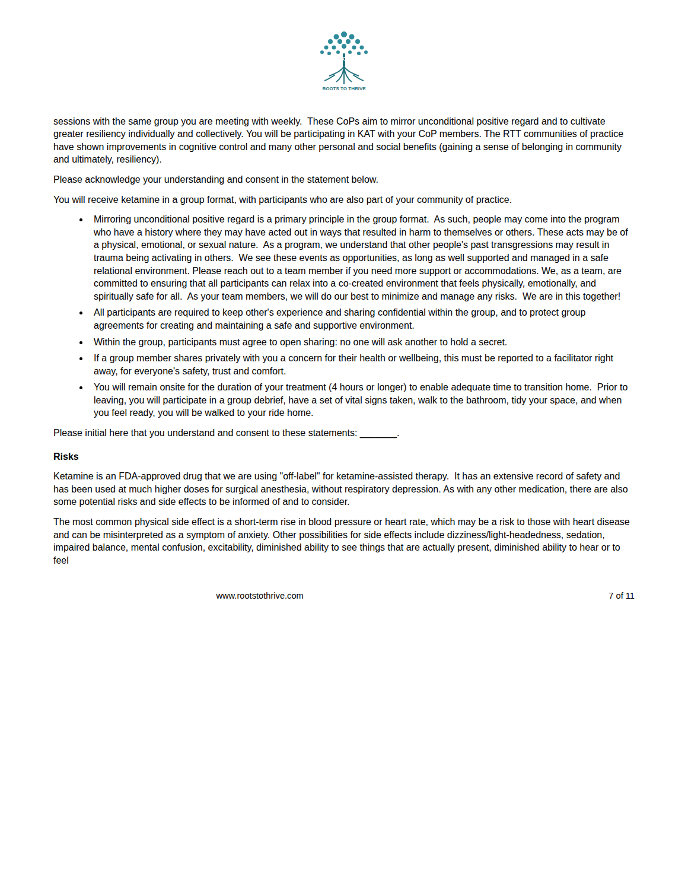ROOTS ROOTS TO THRIVE
sessions with the same group you are meeting with weekly. These CoPs aim to mirror unconditional positive regard and to cultivate greater resiliency individually and collectively. You will be participating in KAT with your CoP members. The RTT communities of practice have shown improvements in cognitive control and many other personal and social benefits (gaining a sense of belonging in community and ultimately, resiliency).
Please acknowledge your understanding and consent in the statement below.
You will receive ketamine in a group format, with participants who are also part of your community of practice.
Mirroring unconditional positive regard is a primary principle in the group format. As such, people may come into the program who have a history where they may have acted out in ways that resulted in harm to themselves or others. These acts may be of a physical, emotional, or sexual nature. As a program, we understand that other people's past transgressions may result in trauma being activating in others. We see these events as opportunities, as long as well supported and managed in a safe relational environment. Please reach out to a team member if you need more support or accommodations. We, as a team, are committed to ensuring that all participants can relax into a co-created environment that feels physically, emotionally, and spiritually safe for all. As your team members, we will do our best to minimize and manage any risks. We are in this together!
All participants are required to keep other's experience and sharing confidential within the group, and to protect group agreements for creating and maintaining a safe and supportive environment.
Within the group, participants must agree to open sharing: no one will ask another to hold a secret.
If a group member shares privately with you a concern for their health or wellbeing, this must be reported to a facilitator right away, for everyone's safety, trust and comfort.
You will remain onsite for the duration of your treatment (4 hours or longer) to enable adequate time to transition home. Prior to leaving, you will participate in a group debrief, have a set of vital signs taken, walk to the bathroom, tidy your space, and when you feel ready, you will be walked to your ride home.
Please initial here that you understand and consent to these statements: _______.
Risks
Ketamine is an FDA-approved drug that we are using "off-label" for ketamine-assisted therapy. It has an extensive record of safety and has been used at much higher doses for surgical anesthesia, without respiratory depression. As with any other medication, there are also some potential risks and side effects to be informed of and to consider.
The most common physical side effect is a short-term rise in blood pressure or heart rate, which may be a risk to those with heart disease and can be misinterpreted as a symptom of anxiety. Other possibilities for side effects include dizziness/light-headedness, sedation, impaired balance, mental confusion, excitability, diminished ability to see things that are actually present, diminished ability to hear or to feel
www.rootstothrive.com 7 of 11